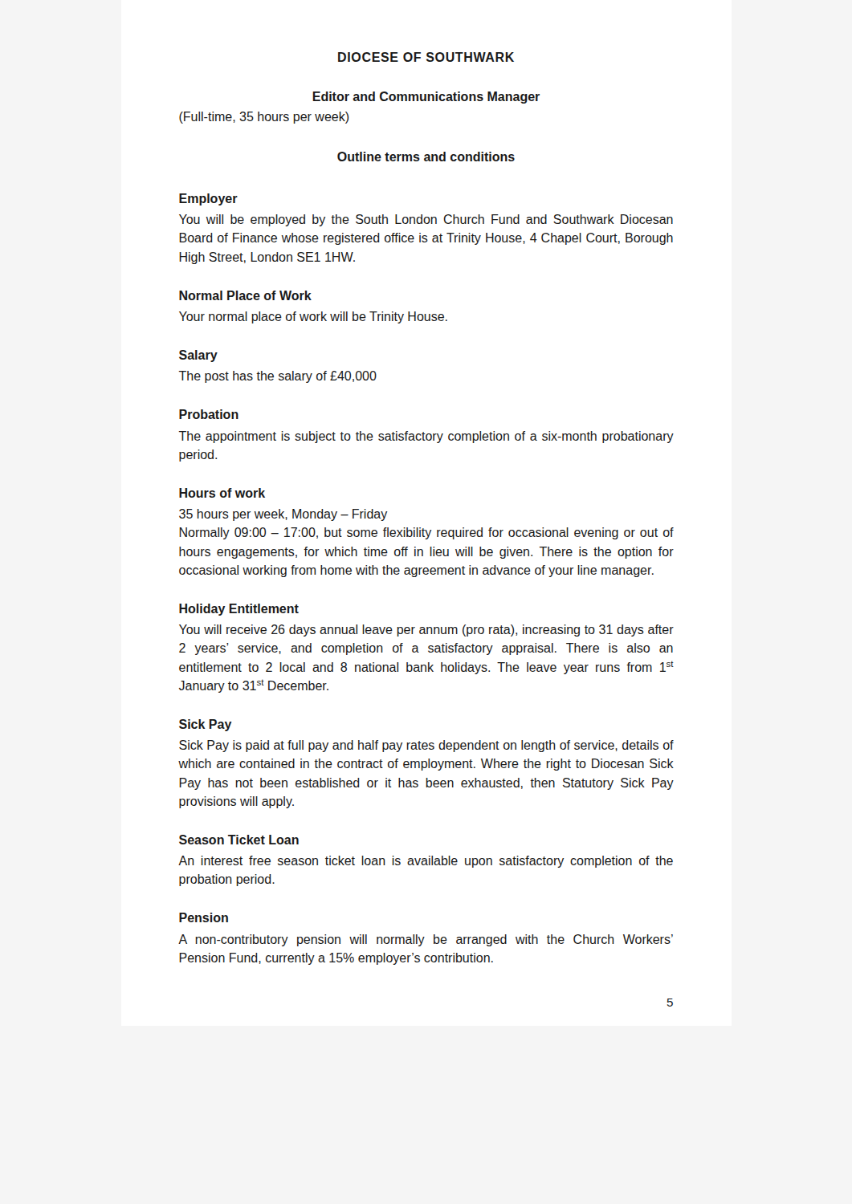DIOCESE OF SOUTHWARK
Editor and Communications Manager
(Full-time, 35 hours per week)
Outline terms and conditions
Employer
You will be employed by the South London Church Fund and Southwark Diocesan Board of Finance whose registered office is at Trinity House, 4 Chapel Court, Borough High Street, London SE1 1HW.
Normal Place of Work
Your normal place of work will be Trinity House.
Salary
The post has the salary of £40,000
Probation
The appointment is subject to the satisfactory completion of a six-month probationary period.
Hours of work
35 hours per week, Monday – Friday
Normally 09:00 – 17:00, but some flexibility required for occasional evening or out of hours engagements, for which time off in lieu will be given. There is the option for occasional working from home with the agreement in advance of your line manager.
Holiday Entitlement
You will receive 26 days annual leave per annum (pro rata), increasing to 31 days after 2 years’ service, and completion of a satisfactory appraisal. There is also an entitlement to 2 local and 8 national bank holidays. The leave year runs from 1st January to 31st December.
Sick Pay
Sick Pay is paid at full pay and half pay rates dependent on length of service, details of which are contained in the contract of employment. Where the right to Diocesan Sick Pay has not been established or it has been exhausted, then Statutory Sick Pay provisions will apply.
Season Ticket Loan
An interest free season ticket loan is available upon satisfactory completion of the probation period.
Pension
A non-contributory pension will normally be arranged with the Church Workers’ Pension Fund, currently a 15% employer’s contribution.
5